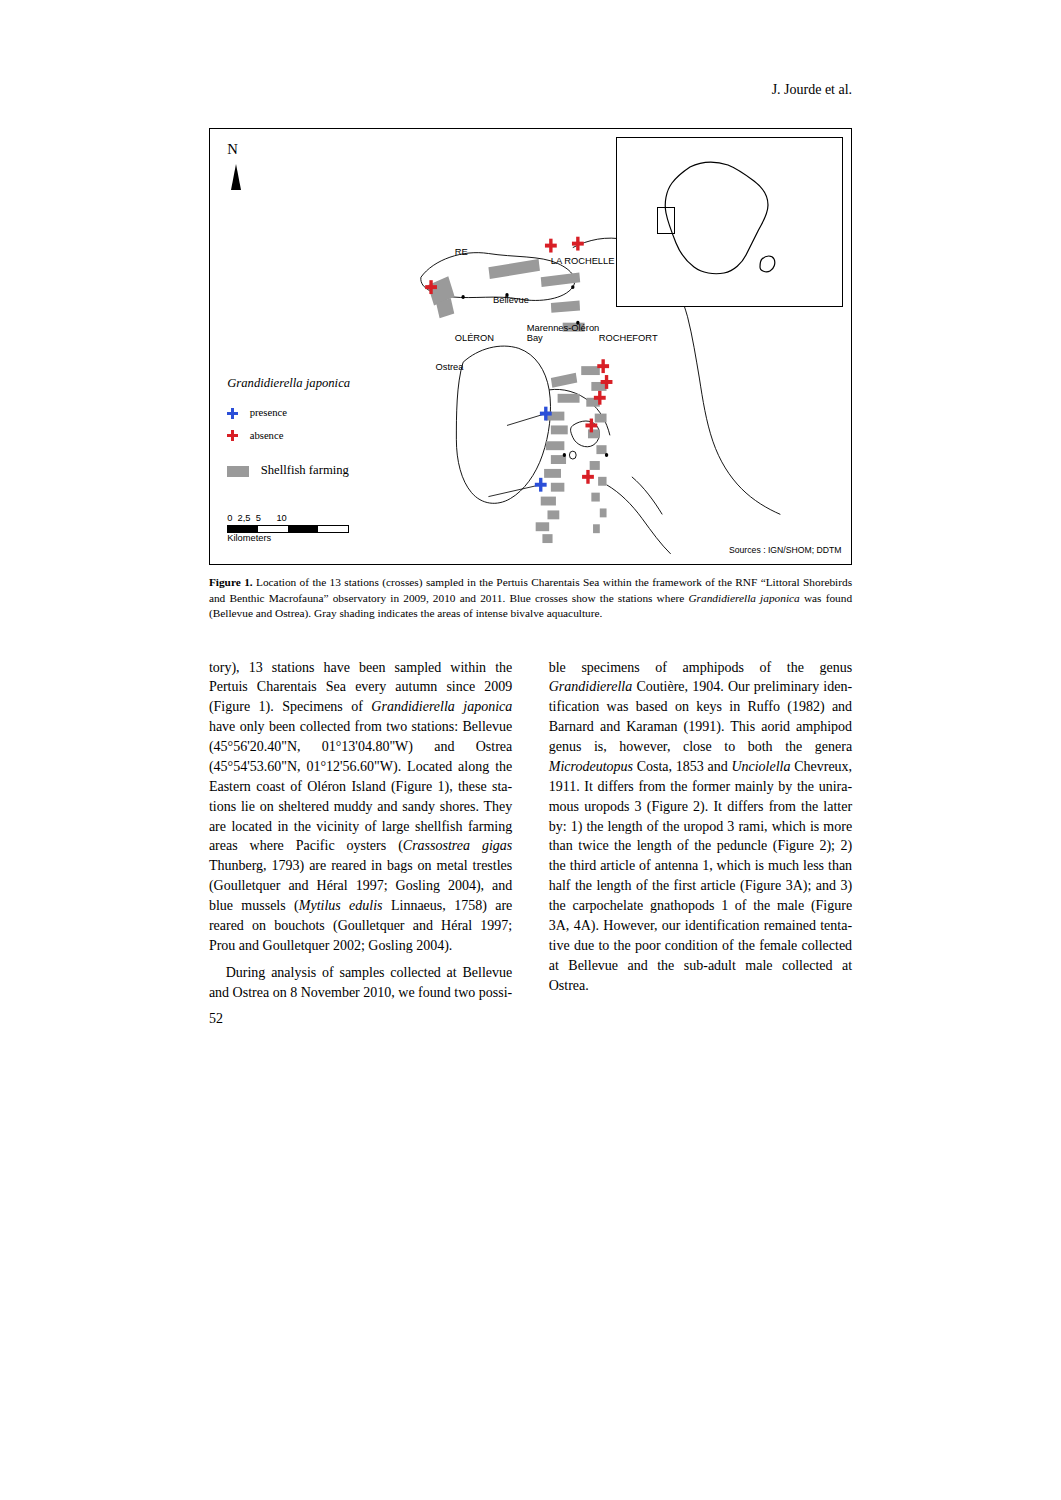J. Jourde et al.
N
RE
LA ROCHELLE
Bellevue
Marennes-Oléron
Bay
OLÉRON
ROCHEFORT
Ostrea
Grandidierella japonica
presence
absence
Shellfish farming
0 2,5 5 10
Kilometers
Sources : IGN/SHOM; DDTM
Figure 1. Location of the 13 stations (crosses) sampled in the Pertuis Charentais Sea within the framework of the RNF “Littoral Shorebirds and Benthic Macrofauna” observatory in 2009, 2010 and 2011. Blue crosses show the stations where Grandidierella japonica was found (Bellevue and Ostrea). Gray shading indicates the areas of intense bivalve aquaculture.
tory), 13 stations have been sampled within the Pertuis Charentais Sea every autumn since 2009 (Figure 1). Specimens of Grandidierella japonica have only been collected from two stations: Bellevue (45°56'20.40"N, 01°13'04.80"W) and Ostrea (45°54'53.60"N, 01°12'56.60"W). Located along the Eastern coast of Oléron Island (Figure 1), these stations lie on sheltered muddy and sandy shores. They are located in the vicinity of large shellfish farming areas where Pacific oysters (Crassostrea gigas Thunberg, 1793) are reared in bags on metal trestles (Goulletquer and Héral 1997; Gosling 2004), and blue mussels (Mytilus edulis Linnaeus, 1758) are reared on bouchots (Goulletquer and Héral 1997; Prou and Goulletquer 2002; Gosling 2004).
During analysis of samples collected at Bellevue and Ostrea on 8 November 2010, we found two possible specimens of amphipods of the genus Grandidierella Coutière, 1904. Our preliminary identification was based on keys in Ruffo (1982) and Barnard and Karaman (1991). This aorid amphipod genus is, however, close to both the genera Microdeutopus Costa, 1853 and Unciolella Chevreux, 1911. It differs from the former mainly by the uniramous uropods 3 (Figure 2). It differs from the latter by: 1) the length of the uropod 3 rami, which is more than twice the length of the peduncle (Figure 2); 2) the third article of antenna 1, which is much less than half the length of the first article (Figure 3A); and 3) the carpochelate gnathopods 1 of the male (Figure 3A, 4A). However, our identification remained tentative due to the poor condition of the female collected at Bellevue and the sub-adult male collected at Ostrea.
52